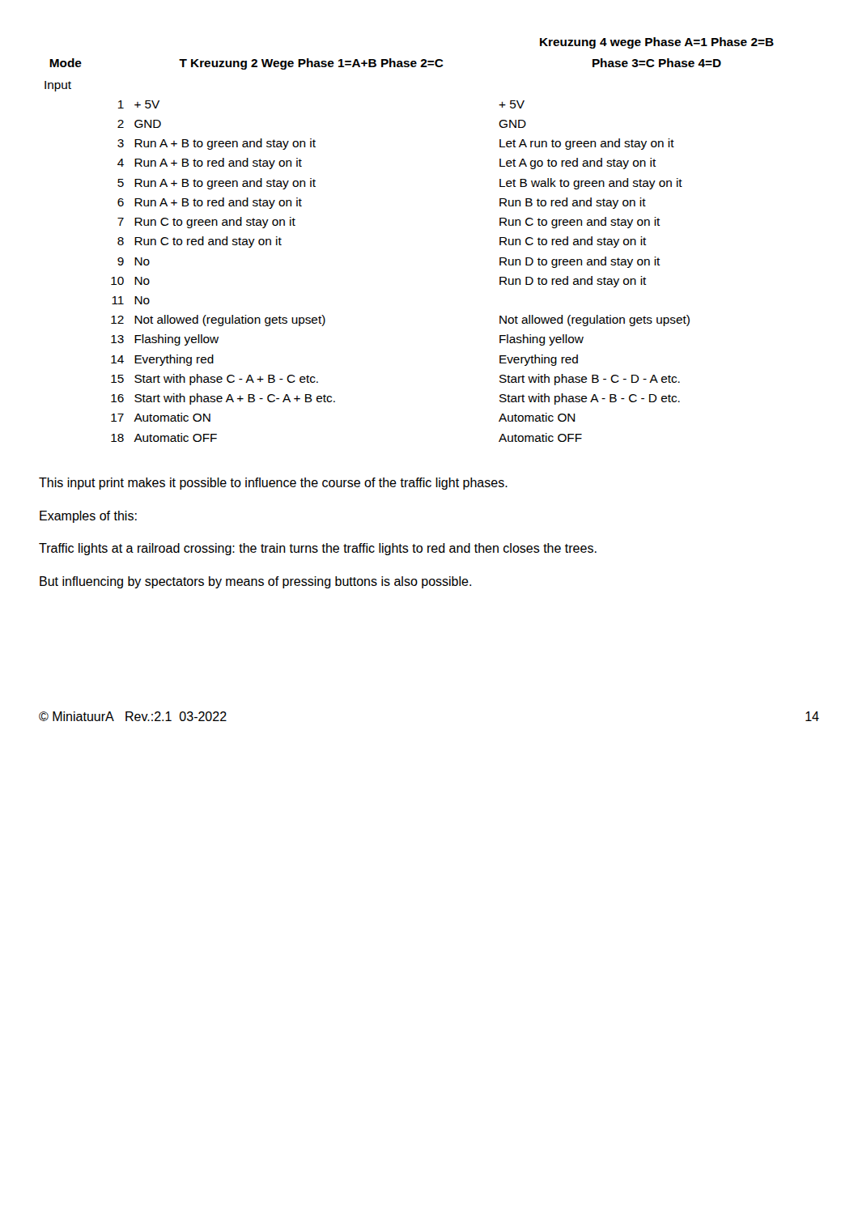| | | | Kreuzung 4 wege Phase A=1 Phase 2=B |
| --- | --- | --- | --- |
| Mode | | T Kreuzung 2 Wege Phase 1=A+B Phase 2=C | Phase 3=C Phase 4=D |
| Input | | | |
| | 1 | + 5V | + 5V |
| | 2 | GND | GND |
| | 3 | Run A + B to green and stay on it | Let A run to green and stay on it |
| | 4 | Run A + B to red and stay on it | Let A go to red and stay on it |
| | 5 | Run A + B to green and stay on it | Let B walk to green and stay on it |
| | 6 | Run A + B to red and stay on it | Run B to red and stay on it |
| | 7 | Run C to green and stay on it | Run C to green and stay on it |
| | 8 | Run C to red and stay on it | Run C to red and stay on it |
| | 9 | No | Run D to green and stay on it |
| | 10 | No | Run D to red and stay on it |
| | 11 | No | |
| | 12 | Not allowed (regulation gets upset) | Not allowed (regulation gets upset) |
| | 13 | Flashing yellow | Flashing yellow |
| | 14 | Everything red | Everything red |
| | 15 | Start with phase C - A + B - C etc. | Start with phase B - C - D - A etc. |
| | 16 | Start with phase A + B - C- A + B etc. | Start with phase A - B - C - D etc. |
| | 17 | Automatic ON | Automatic ON |
| | 18 | Automatic OFF | Automatic OFF |
This input print makes it possible to influence the course of the traffic light phases.
Examples of this:
Traffic lights at a railroad crossing: the train turns the traffic lights to red and then closes the trees.
But influencing by spectators by means of pressing buttons is also possible.
© MiniatuurA Rev.:2.1 03-2022 14